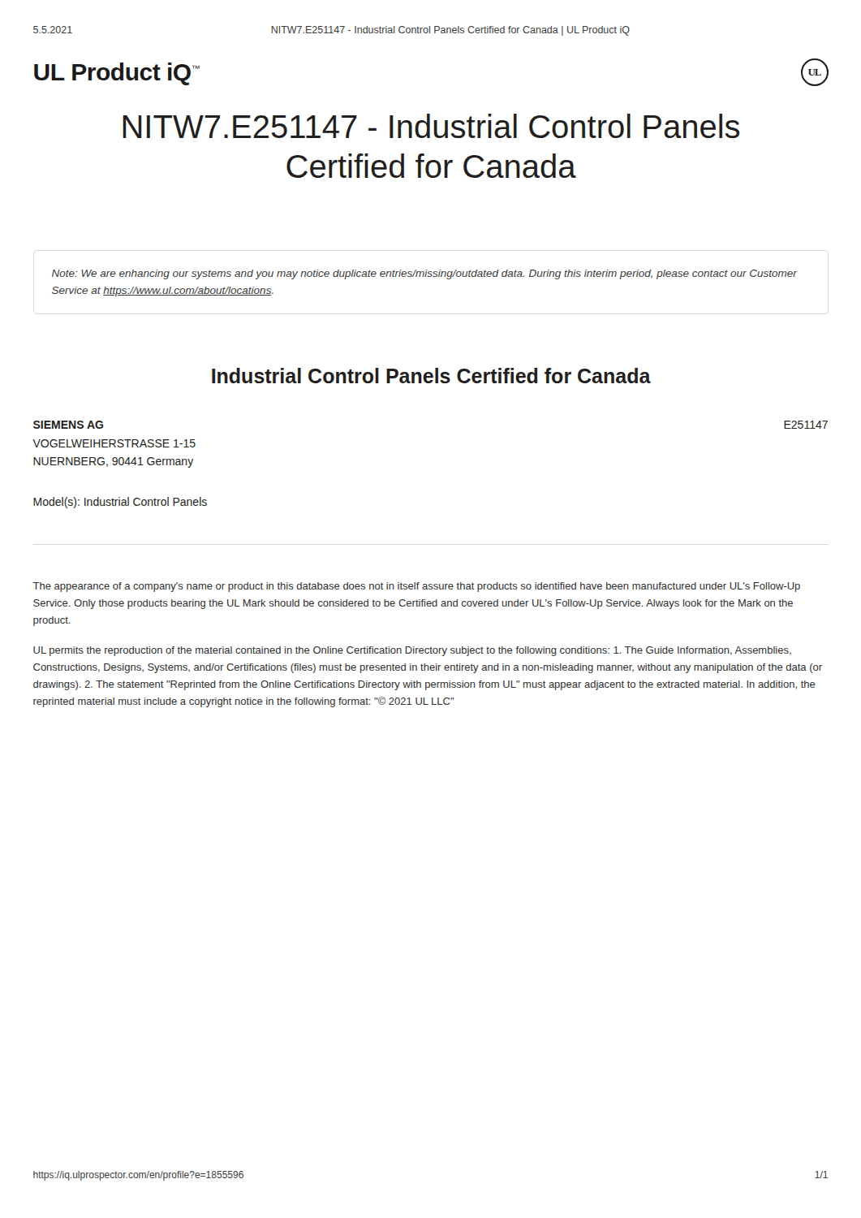5.5.2021 NITW7.E251147 - Industrial Control Panels Certified for Canada | UL Product iQ
UL Product iQ™
UL
NITW7.E251147 - Industrial Control Panels Certified for Canada
Note: We are enhancing our systems and you may notice duplicate entries/missing/outdated data. During this interim period, please contact our Customer Service at https://www.ul.com/about/locations.
Industrial Control Panels Certified for Canada
SIEMENS AG
VOGELWEIHERSTRASSE 1-15
NUERNBERG, 90441 Germany
E251147
Model(s): Industrial Control Panels
The appearance of a company's name or product in this database does not in itself assure that products so identified have been manufactured under UL's Follow-Up Service. Only those products bearing the UL Mark should be considered to be Certified and covered under UL's Follow-Up Service. Always look for the Mark on the product.
UL permits the reproduction of the material contained in the Online Certification Directory subject to the following conditions: 1. The Guide Information, Assemblies, Constructions, Designs, Systems, and/or Certifications (files) must be presented in their entirety and in a non-misleading manner, without any manipulation of the data (or drawings). 2. The statement "Reprinted from the Online Certifications Directory with permission from UL" must appear adjacent to the extracted material. In addition, the reprinted material must include a copyright notice in the following format: "© 2021 UL LLC"
https://iq.ulprospector.com/en/profile?e=1855596 1/1